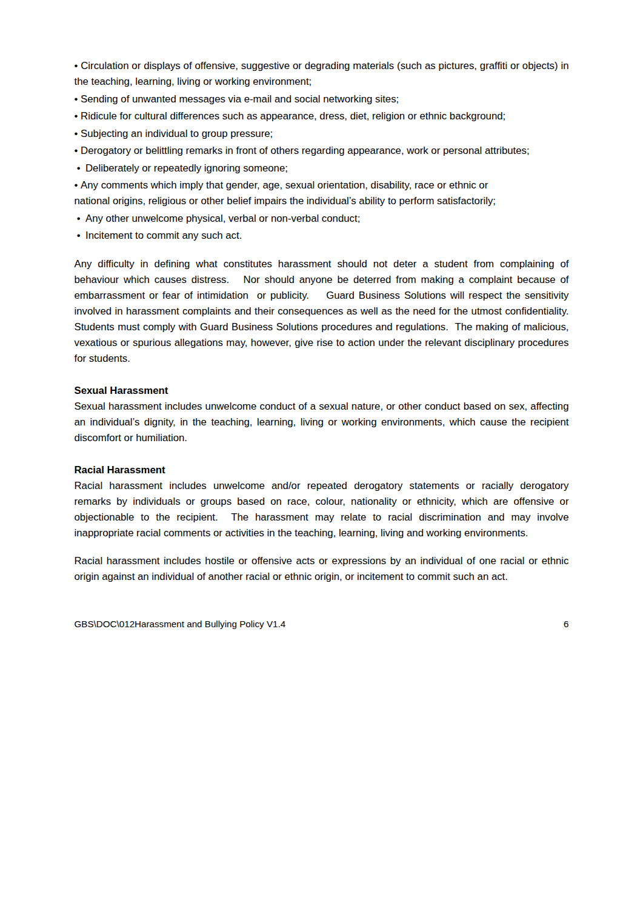Circulation or displays of offensive, suggestive or degrading materials (such as pictures, graffiti or objects) in the teaching, learning, living or working environment;
Sending of unwanted messages via e-mail and social networking sites;
Ridicule for cultural differences such as appearance, dress, diet, religion or ethnic background;
Subjecting an individual to group pressure;
Derogatory or belittling remarks in front of others regarding appearance, work or personal attributes;
Deliberately or repeatedly ignoring someone;
Any comments which imply that gender, age, sexual orientation, disability, race or ethnic or
national origins, religious or other belief impairs the individual’s ability to perform satisfactorily;
Any other unwelcome physical, verbal or non-verbal conduct;
Incitement to commit any such act.
Any difficulty in defining what constitutes harassment should not deter a student from complaining of behaviour which causes distress. Nor should anyone be deterred from making a complaint because of embarrassment or fear of intimidation or publicity. Guard Business Solutions will respect the sensitivity involved in harassment complaints and their consequences as well as the need for the utmost confidentiality. Students must comply with Guard Business Solutions procedures and regulations. The making of malicious, vexatious or spurious allegations may, however, give rise to action under the relevant disciplinary procedures for students.
Sexual Harassment
Sexual harassment includes unwelcome conduct of a sexual nature, or other conduct based on sex, affecting an individual’s dignity, in the teaching, learning, living or working environments, which cause the recipient discomfort or humiliation.
Racial Harassment
Racial harassment includes unwelcome and/or repeated derogatory statements or racially derogatory remarks by individuals or groups based on race, colour, nationality or ethnicity, which are offensive or objectionable to the recipient. The harassment may relate to racial discrimination and may involve inappropriate racial comments or activities in the teaching, learning, living and working environments.
Racial harassment includes hostile or offensive acts or expressions by an individual of one racial or ethnic origin against an individual of another racial or ethnic origin, or incitement to commit such an act.
GBS\DOC\012Harassment and Bullying Policy V1.4 6